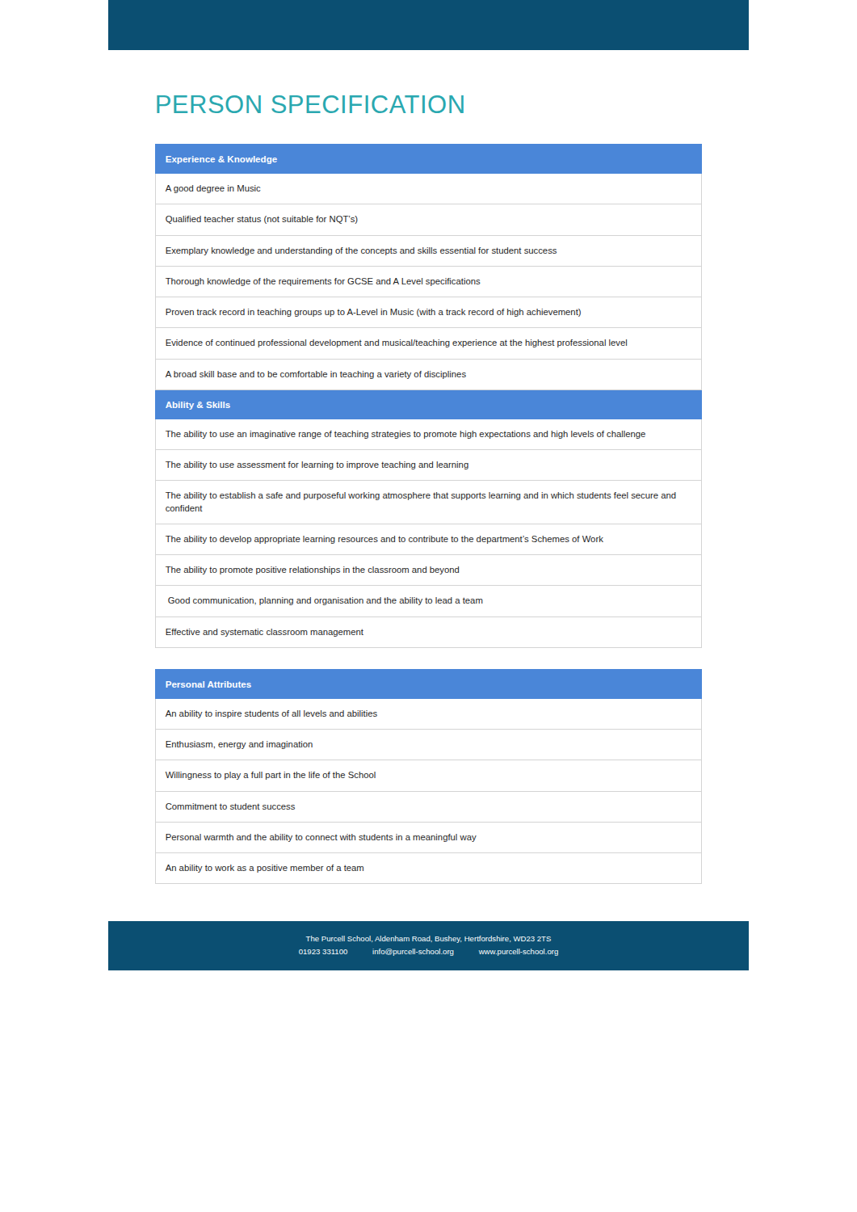PERSON SPECIFICATION
| Experience & Knowledge |
| --- |
| A good degree in Music |
| Qualified teacher status (not suitable for NQT’s) |
| Exemplary knowledge and understanding of the concepts and skills essential for student success |
| Thorough knowledge of the requirements for GCSE and A Level specifications |
| Proven track record in teaching groups up to A-Level in Music (with a track record of high achievement) |
| Evidence of continued professional development and musical/teaching experience at the highest professional level |
| A broad skill base and to be comfortable in teaching a variety of disciplines |
| Ability & Skills |
| The ability to use an imaginative range of teaching strategies to promote high expectations and high levels of challenge |
| The ability to use assessment for learning to improve teaching and learning |
| The ability to establish a safe and purposeful working atmosphere that supports learning and in which students feel secure and confident |
| The ability to develop appropriate learning resources and to contribute to the department’s Schemes of Work |
| The ability to promote positive relationships in the classroom and beyond |
| Good communication, planning and organisation and the ability to lead a team |
| Effective and systematic classroom management |
| Personal Attributes |
| --- |
| An ability to inspire students of all levels and abilities |
| Enthusiasm, energy and imagination |
| Willingness to play a full part in the life of the School |
| Commitment to student success |
| Personal warmth and the ability to connect with students in a meaningful way |
| An ability to work as a positive member of a team |
The Purcell School, Aldenham Road, Bushey, Hertfordshire, WD23 2TS
01923 331100 info@purcell-school.org www.purcell-school.org